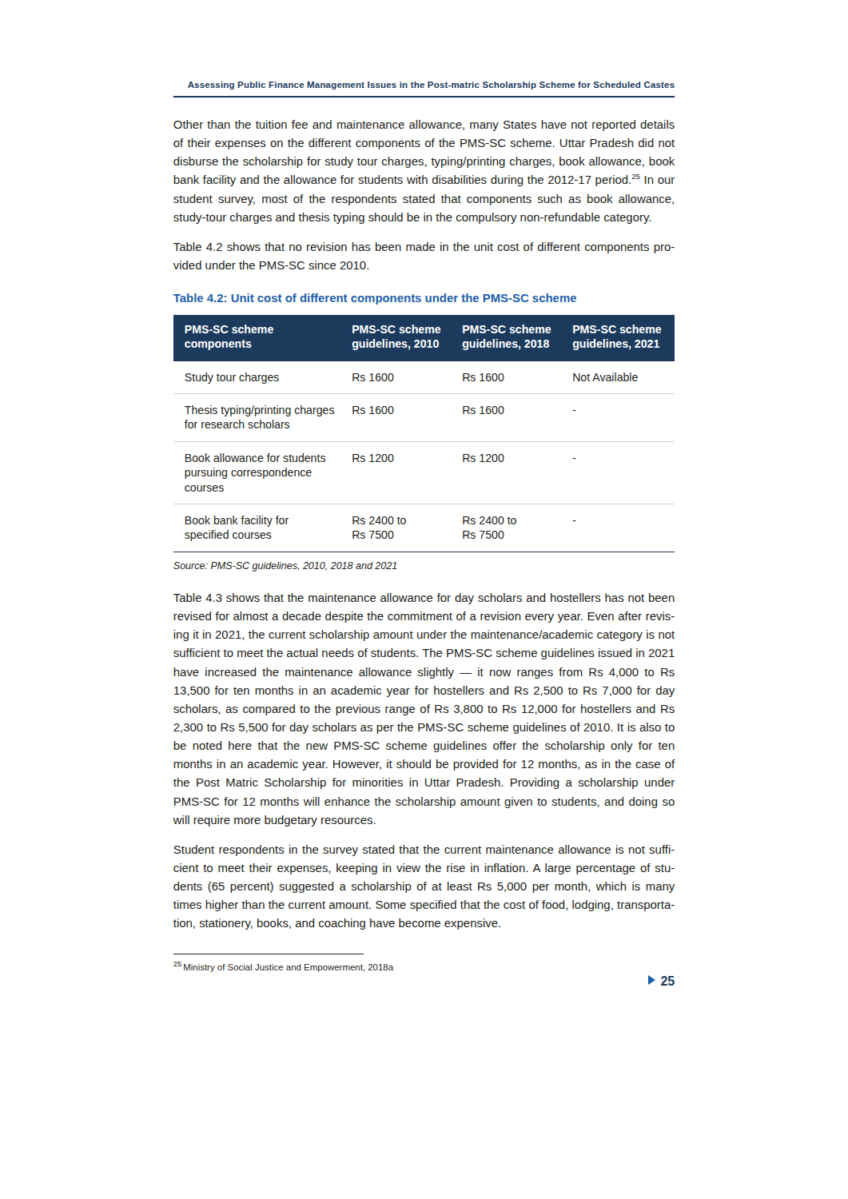Assessing Public Finance Management Issues in the Post-matric Scholarship Scheme for Scheduled Castes
Other than the tuition fee and maintenance allowance, many States have not reported details of their expenses on the different components of the PMS-SC scheme. Uttar Pradesh did not disburse the scholarship for study tour charges, typing/printing charges, book allowance, book bank facility and the allowance for students with disabilities during the 2012-17 period.25 In our student survey, most of the respondents stated that components such as book allowance, study-tour charges and thesis typing should be in the compulsory non-refundable category.
Table 4.2 shows that no revision has been made in the unit cost of different components provided under the PMS-SC since 2010.
Table 4.2: Unit cost of different components under the PMS-SC scheme
| PMS-SC scheme components | PMS-SC scheme guidelines, 2010 | PMS-SC scheme guidelines, 2018 | PMS-SC scheme guidelines, 2021 |
| --- | --- | --- | --- |
| Study tour charges | Rs 1600 | Rs 1600 | Not Available |
| Thesis typing/printing charges for research scholars | Rs 1600 | Rs 1600 | - |
| Book allowance for students pursuing correspondence courses | Rs 1200 | Rs 1200 | - |
| Book bank facility for specified courses | Rs 2400 to Rs 7500 | Rs 2400 to Rs 7500 | - |
Source: PMS-SC guidelines, 2010, 2018 and 2021
Table 4.3 shows that the maintenance allowance for day scholars and hostellers has not been revised for almost a decade despite the commitment of a revision every year. Even after revising it in 2021, the current scholarship amount under the maintenance/academic category is not sufficient to meet the actual needs of students. The PMS-SC scheme guidelines issued in 2021 have increased the maintenance allowance slightly — it now ranges from Rs 4,000 to Rs 13,500 for ten months in an academic year for hostellers and Rs 2,500 to Rs 7,000 for day scholars, as compared to the previous range of Rs 3,800 to Rs 12,000 for hostellers and Rs 2,300 to Rs 5,500 for day scholars as per the PMS-SC scheme guidelines of 2010. It is also to be noted here that the new PMS-SC scheme guidelines offer the scholarship only for ten months in an academic year. However, it should be provided for 12 months, as in the case of the Post Matric Scholarship for minorities in Uttar Pradesh. Providing a scholarship under PMS-SC for 12 months will enhance the scholarship amount given to students, and doing so will require more budgetary resources.
Student respondents in the survey stated that the current maintenance allowance is not sufficient to meet their expenses, keeping in view the rise in inflation. A large percentage of students (65 percent) suggested a scholarship of at least Rs 5,000 per month, which is many times higher than the current amount. Some specified that the cost of food, lodging, transportation, stationery, books, and coaching have become expensive.
25Ministry of Social Justice and Empowerment, 2018a
25